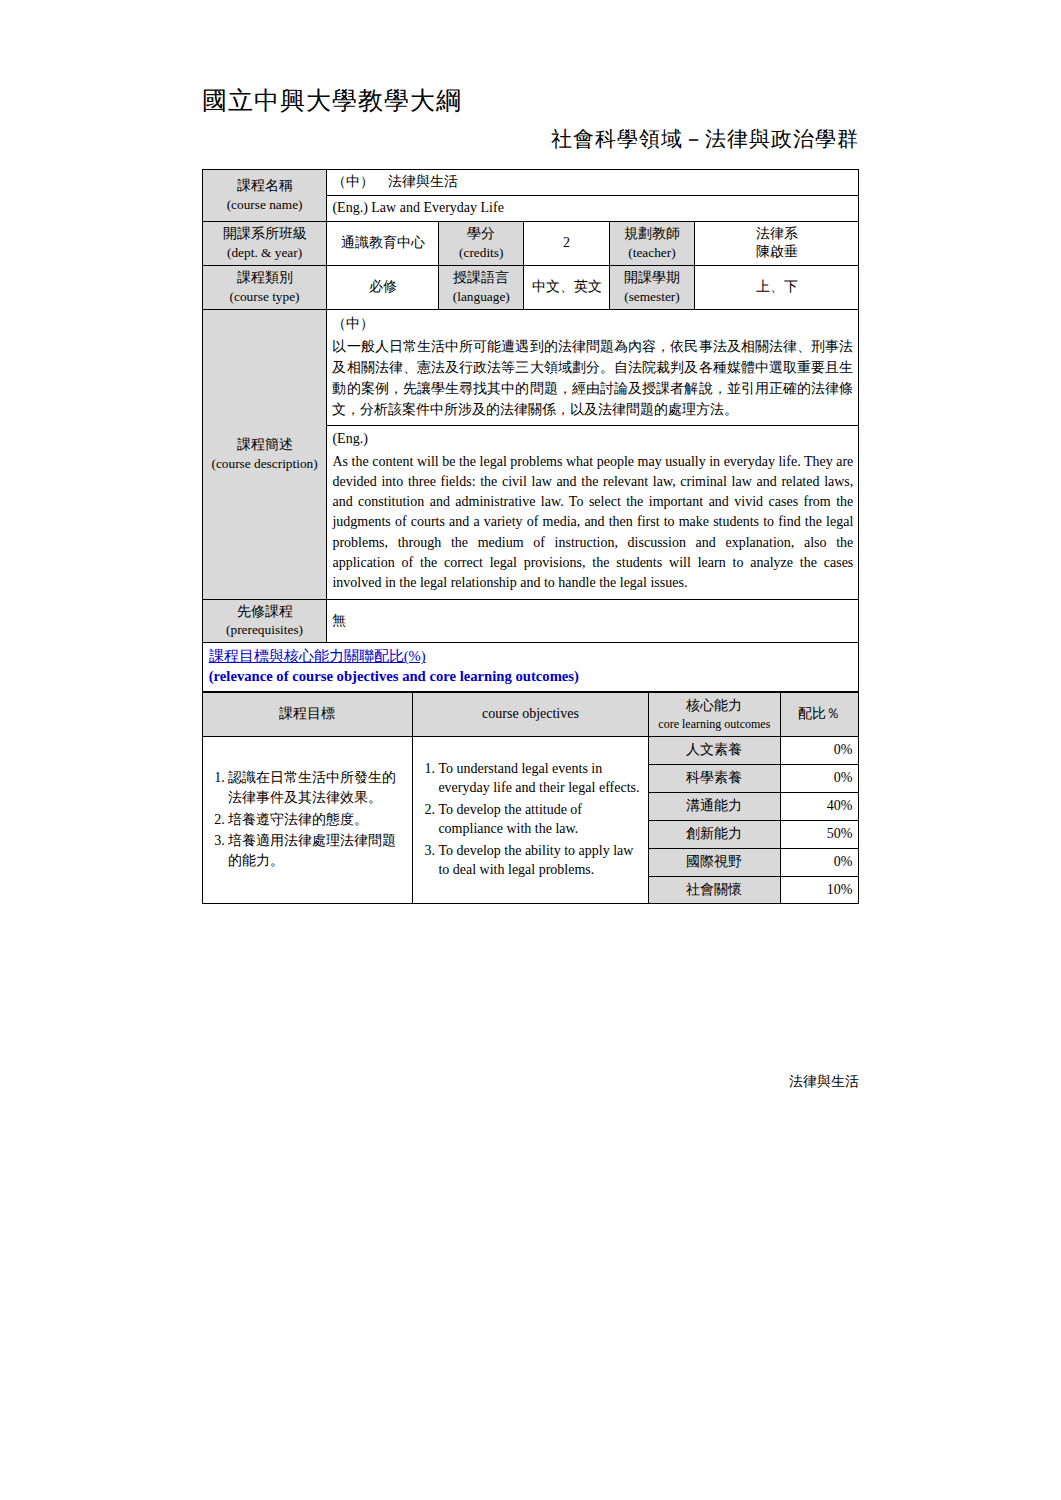國立中興大學教學大綱
社會科學領域－法律與政治學群
| 課程名稱 (course name) | （中） 法律與生活 |
| (Eng.) Law and Everyday Life |
| 開課系所班級 (dept. & year) | 通識教育中心 | 學分 (credits) | 2 | 規劃教師 (teacher) | 法律系 陳啟垂 |
| 課程類別 (course type) | 必修 | 授課語言 (language) | 中文、英文 | 開課學期 (semester) | 上、下 |
| 課程簡述 (course description) | （中） 以一般人日常生活中所可能遭遇到的法律問題為內容，依民事法及相關法律、刑事法及相關法律、憲法及行政法等三大領域劃分。自法院裁判及各種媒體中選取重要且生動的案例，先讓學生尋找其中的問題，經由討論及授課者解說，並引用正確的法律條文，分析該案件中所涉及的法律關係，以及法律問題的處理方法。 |
| (Eng.) As the content will be the legal problems what people may usually in everyday life. They are devided into three fields: the civil law and the relevant law, criminal law and related laws, and constitution and administrative law. To select the important and vivid cases from the judgments of courts and a variety of media, and then first to make students to find the legal problems, through the medium of instruction, discussion and explanation, also the application of the correct legal provisions, the students will learn to analyze the cases involved in the legal relationship and to handle the legal issues. |
| 先修課程 (prerequisites) | 無 |
課程目標與核心能力關聯配比(%)
(relevance of course objectives and core learning outcomes)
| 課程目標 | course objectives | 核心能力 core learning outcomes | 配比％ |
| --- | --- | --- | --- |
| 認識在日常生活中所發生的法律事件及其法律效果。 培養遵守法律的態度。 培養適用法律處理法律問題的能力。 | To understand legal events in everyday life and their legal effects. To develop the attitude of compliance with the law. To develop the ability to apply law to deal with legal problems. | 人文素養 | 0% |
| 科學素養 | 0% |
| 溝通能力 | 40% |
| 創新能力 | 50% |
| 國際視野 | 0% |
| 社會關懷 | 10% |
法律與生活